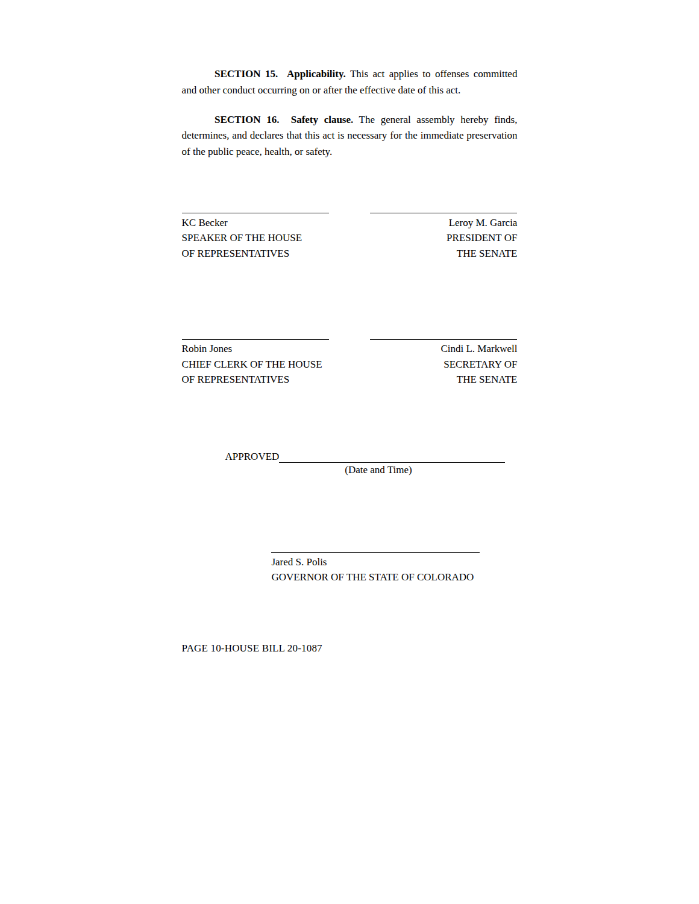SECTION 15. Applicability. This act applies to offenses committed and other conduct occurring on or after the effective date of this act.
SECTION 16. Safety clause. The general assembly hereby finds, determines, and declares that this act is necessary for the immediate preservation of the public peace, health, or safety.
| KC Becker SPEAKER OF THE HOUSE OF REPRESENTATIVES | Leroy M. Garcia PRESIDENT OF THE SENATE |
| Robin Jones CHIEF CLERK OF THE HOUSE OF REPRESENTATIVES | Cindi L. Markwell SECRETARY OF THE SENATE |
APPROVED (Date and Time)
Jared S. Polis
GOVERNOR OF THE STATE OF COLORADO
PAGE 10-HOUSE BILL 20-1087